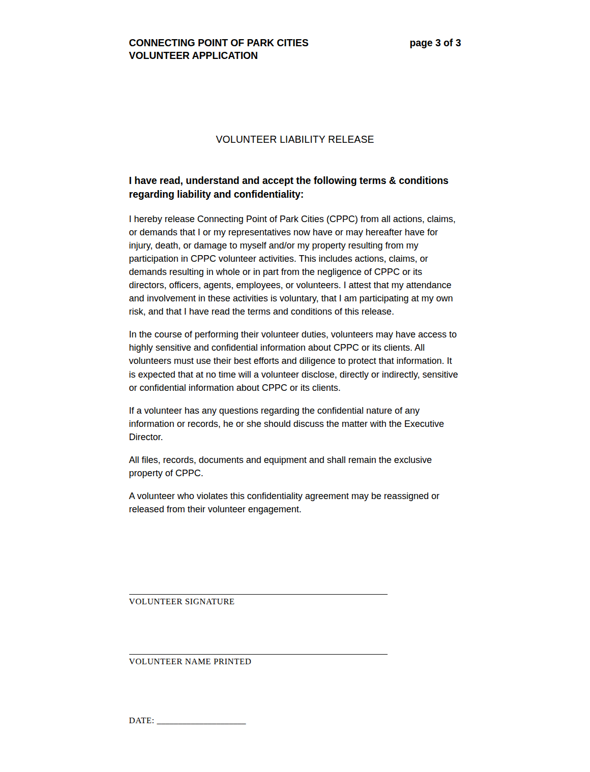Connecting Point of Park Cities
Volunteer Application
page 3 of 3
VOLUNTEER LIABILITY RELEASE
I have read, understand and accept the following terms & conditions regarding liability and confidentiality:
I hereby release Connecting Point of Park Cities (CPPC) from all actions, claims, or demands that I or my representatives now have or may hereafter have for injury, death, or damage to myself and/or my property resulting from my participation in CPPC volunteer activities. This includes actions, claims, or demands resulting in whole or in part from the negligence of CPPC or its directors, officers, agents, employees, or volunteers. I attest that my attendance and involvement in these activities is voluntary, that I am participating at my own risk, and that I have read the terms and conditions of this release.
In the course of performing their volunteer duties, volunteers may have access to highly sensitive and confidential information about CPPC or its clients. All volunteers must use their best efforts and diligence to protect that information. It is expected that at no time will a volunteer disclose, directly or indirectly, sensitive or confidential information about CPPC or its clients.
If a volunteer has any questions regarding the confidential nature of any information or records, he or she should discuss the matter with the Executive Director.
All files, records, documents and equipment and shall remain the exclusive property of CPPC.
A volunteer who violates this confidentiality agreement may be reassigned or released from their volunteer engagement.
VOLUNTEER SIGNATURE
VOLUNTEER NAME PRINTED
DATE: _____________________